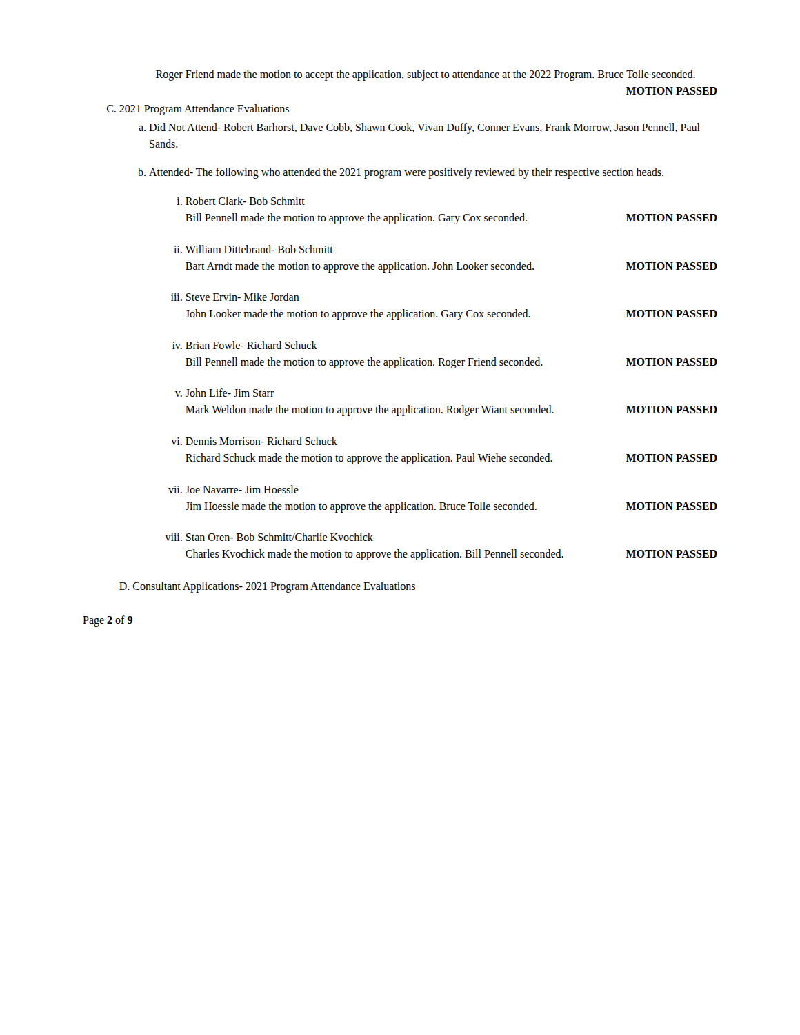Roger Friend made the motion to accept the application, subject to attendance at the 2022 Program. Bruce Tolle seconded. MOTION PASSED
2021 Program Attendance Evaluations
Did Not Attend- Robert Barhorst, Dave Cobb, Shawn Cook, Vivan Duffy, Conner Evans, Frank Morrow, Jason Pennell, Paul Sands.
Attended- The following who attended the 2021 program were positively reviewed by their respective section heads.
Robert Clark- Bob Schmitt Bill Pennell made the motion to approve the application. Gary Cox seconded. MOTION PASSED
William Dittebrand- Bob Schmitt Bart Arndt made the motion to approve the application. John Looker seconded. MOTION PASSED
Steve Ervin- Mike Jordan John Looker made the motion to approve the application. Gary Cox seconded. MOTION PASSED
Brian Fowle- Richard Schuck Bill Pennell made the motion to approve the application. Roger Friend seconded. MOTION PASSED
John Life- Jim Starr Mark Weldon made the motion to approve the application. Rodger Wiant seconded. MOTION PASSED
Dennis Morrison- Richard Schuck Richard Schuck made the motion to approve the application. Paul Wiehe seconded. MOTION PASSED
Joe Navarre- Jim Hoessle Jim Hoessle made the motion to approve the application. Bruce Tolle seconded. MOTION PASSED
Stan Oren- Bob Schmitt/Charlie Kvochick Charles Kvochick made the motion to approve the application. Bill Pennell seconded. MOTION PASSED
D. Consultant Applications- 2021 Program Attendance Evaluations
Page 2 of 9